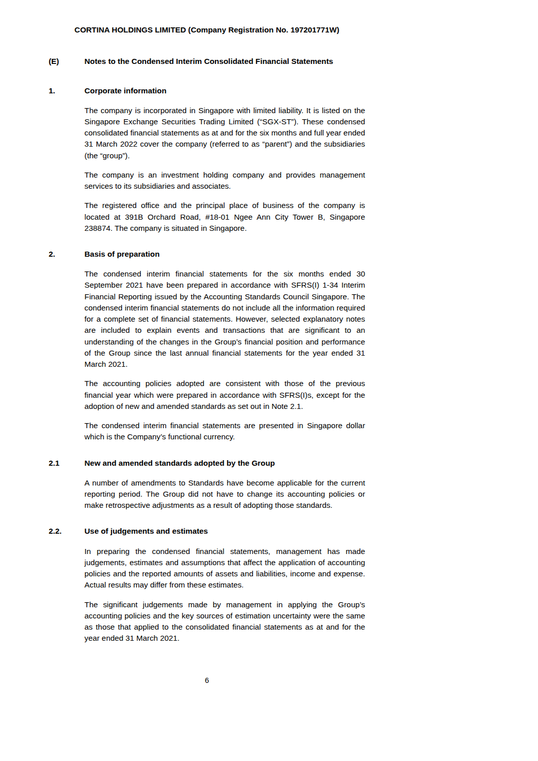CORTINA HOLDINGS LIMITED (Company Registration No. 197201771W)
(E) Notes to the Condensed Interim Consolidated Financial Statements
1. Corporate information
The company is incorporated in Singapore with limited liability. It is listed on the Singapore Exchange Securities Trading Limited (“SGX-ST”). These condensed consolidated financial statements as at and for the six months and full year ended 31 March 2022 cover the company (referred to as “parent”) and the subsidiaries (the “group”).
The company is an investment holding company and provides management services to its subsidiaries and associates.
The registered office and the principal place of business of the company is located at 391B Orchard Road, #18-01 Ngee Ann City Tower B, Singapore 238874. The company is situated in Singapore.
2. Basis of preparation
The condensed interim financial statements for the six months ended 30 September 2021 have been prepared in accordance with SFRS(I) 1-34 Interim Financial Reporting issued by the Accounting Standards Council Singapore. The condensed interim financial statements do not include all the information required for a complete set of financial statements. However, selected explanatory notes are included to explain events and transactions that are significant to an understanding of the changes in the Group’s financial position and performance of the Group since the last annual financial statements for the year ended 31 March 2021.
The accounting policies adopted are consistent with those of the previous financial year which were prepared in accordance with SFRS(I)s, except for the adoption of new and amended standards as set out in Note 2.1.
The condensed interim financial statements are presented in Singapore dollar which is the Company’s functional currency.
2.1 New and amended standards adopted by the Group
A number of amendments to Standards have become applicable for the current reporting period. The Group did not have to change its accounting policies or make retrospective adjustments as a result of adopting those standards.
2.2. Use of judgements and estimates
In preparing the condensed financial statements, management has made judgements, estimates and assumptions that affect the application of accounting policies and the reported amounts of assets and liabilities, income and expense. Actual results may differ from these estimates.
The significant judgements made by management in applying the Group’s accounting policies and the key sources of estimation uncertainty were the same as those that applied to the consolidated financial statements as at and for the year ended 31 March 2021.
6